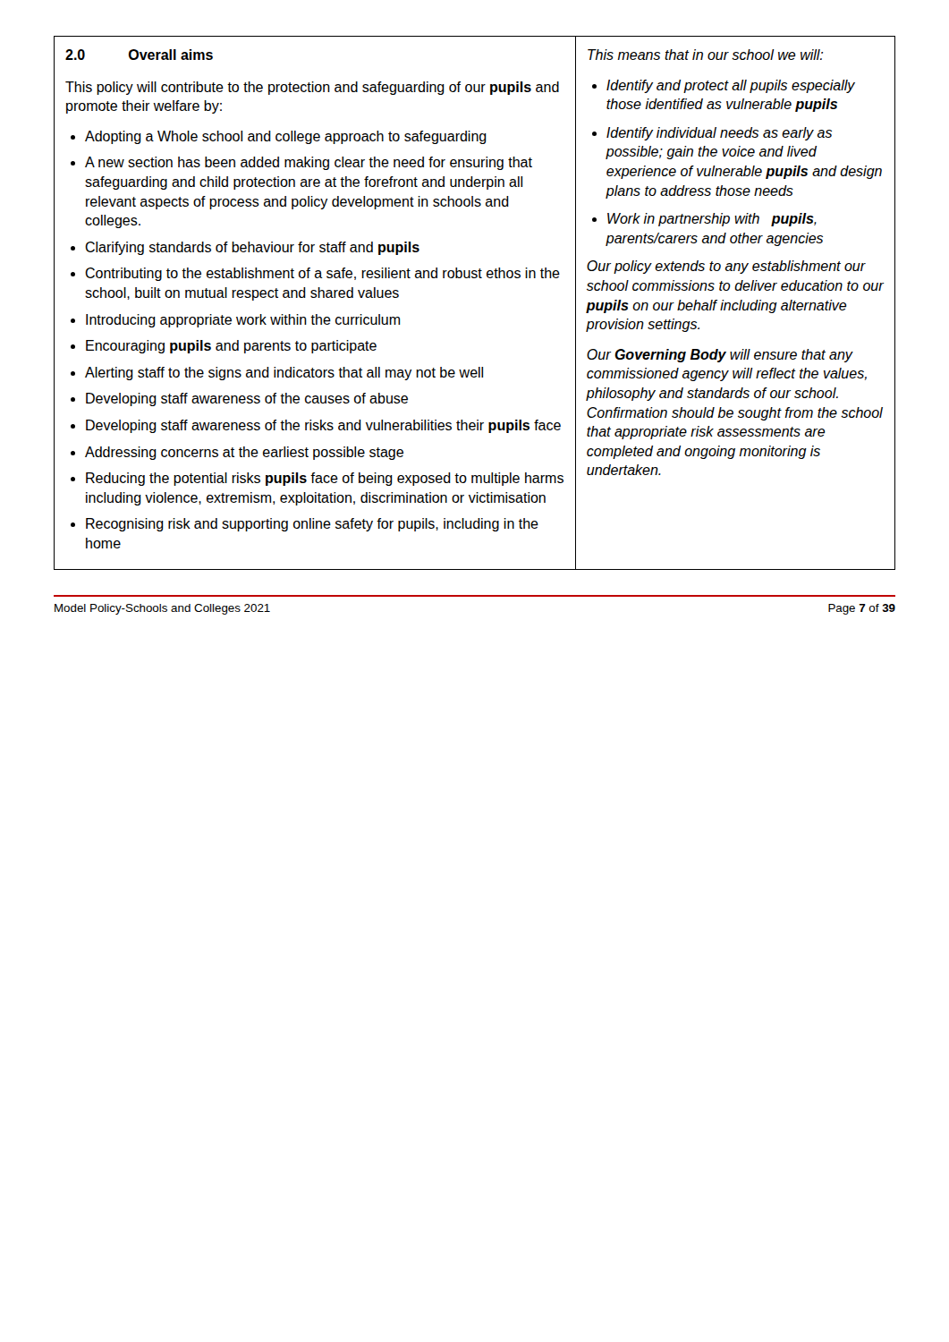| 2.0 Overall aims This policy will contribute to the protection and safeguarding of our pupils and promote their welfare by: Adopting a Whole school and college approach to safeguarding A new section has been added making clear the need for ensuring that safeguarding and child protection are at the forefront and underpin all relevant aspects of process and policy development in schools and colleges. Clarifying standards of behaviour for staff and pupils Contributing to the establishment of a safe, resilient and robust ethos in the school, built on mutual respect and shared values Introducing appropriate work within the curriculum Encouraging pupils and parents to participate Alerting staff to the signs and indicators that all may not be well Developing staff awareness of the causes of abuse Developing staff awareness of the risks and vulnerabilities their pupils face Addressing concerns at the earliest possible stage Reducing the potential risks pupils face of being exposed to multiple harms including violence, extremism, exploitation, discrimination or victimisation Recognising risk and supporting online safety for pupils, including in the home | This means that in our school we will: Identify and protect all pupils especially those identified as vulnerable pupils Identify individual needs as early as possible; gain the voice and lived experience of vulnerable pupils and design plans to address those needs Work in partnership with pupils , parents/carers and other agencies Our policy extends to any establishment our school commissions to deliver education to our pupils on our behalf including alternative provision settings. Our Governing Body will ensure that any commissioned agency will reflect the values, philosophy and standards of our school. Confirmation should be sought from the school that appropriate risk assessments are completed and ongoing monitoring is undertaken. |
Model Policy-Schools and Colleges 2021
Page 7 of 39